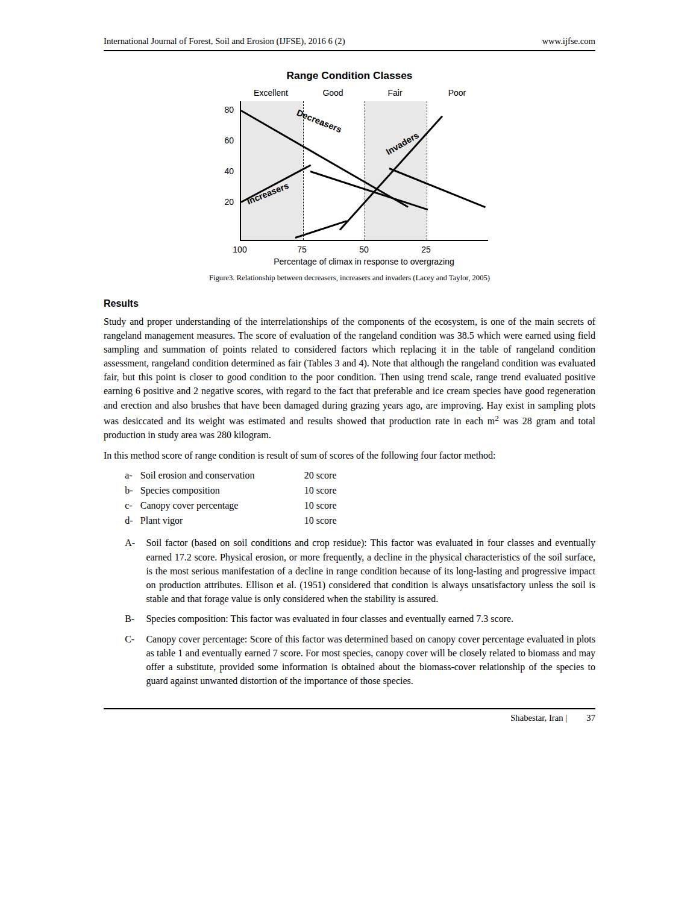International Journal of Forest, Soil and Erosion (IJFSE), 2016 6 (2)
www.ijfse.com
Range Condition Classes
Excellent Good Fair Poor
80 60 40 20
Decreasers
Increasers
Invaders
100 75 50 25
Percentage of climax in response to overgrazing
Figure3. Relationship between decreasers, increasers and invaders (Lacey and Taylor, 2005)
Results
Study and proper understanding of the interrelationships of the components of the ecosystem, is one of the main secrets of rangeland management measures. The score of evaluation of the rangeland condition was 38.5 which were earned using field sampling and summation of points related to considered factors which replacing it in the table of rangeland condition assessment, rangeland condition determined as fair (Tables 3 and 4). Note that although the rangeland condition was evaluated fair, but this point is closer to good condition to the poor condition. Then using trend scale, range trend evaluated positive earning 6 positive and 2 negative scores, with regard to the fact that preferable and ice cream species have good regeneration and erection and also brushes that have been damaged during grazing years ago, are improving. Hay exist in sampling plots was desiccated and its weight was estimated and results showed that production rate in each m2 was 28 gram and total production in study area was 280 kilogram.
In this method score of range condition is result of sum of scores of the following four factor method:
a-Soil erosion and conservation 20 score
b-Species composition 10 score
c-Canopy cover percentage 10 score
d-Plant vigor 10 score
A- Soil factor (based on soil conditions and crop residue): This factor was evaluated in four classes and eventually earned 17.2 score. Physical erosion, or more frequently, a decline in the physical characteristics of the soil surface, is the most serious manifestation of a decline in range condition because of its long-lasting and progressive impact on production attributes. Ellison et al. (1951) considered that condition is always unsatisfactory unless the soil is stable and that forage value is only considered when the stability is assured.
B- Species composition: This factor was evaluated in four classes and eventually earned 7.3 score.
C- Canopy cover percentage: Score of this factor was determined based on canopy cover percentage evaluated in plots as table 1 and eventually earned 7 score. For most species, canopy cover will be closely related to biomass and may offer a substitute, provided some information is obtained about the biomass-cover relationship of the species to guard against unwanted distortion of the importance of those species.
Shabestar, Iran |37